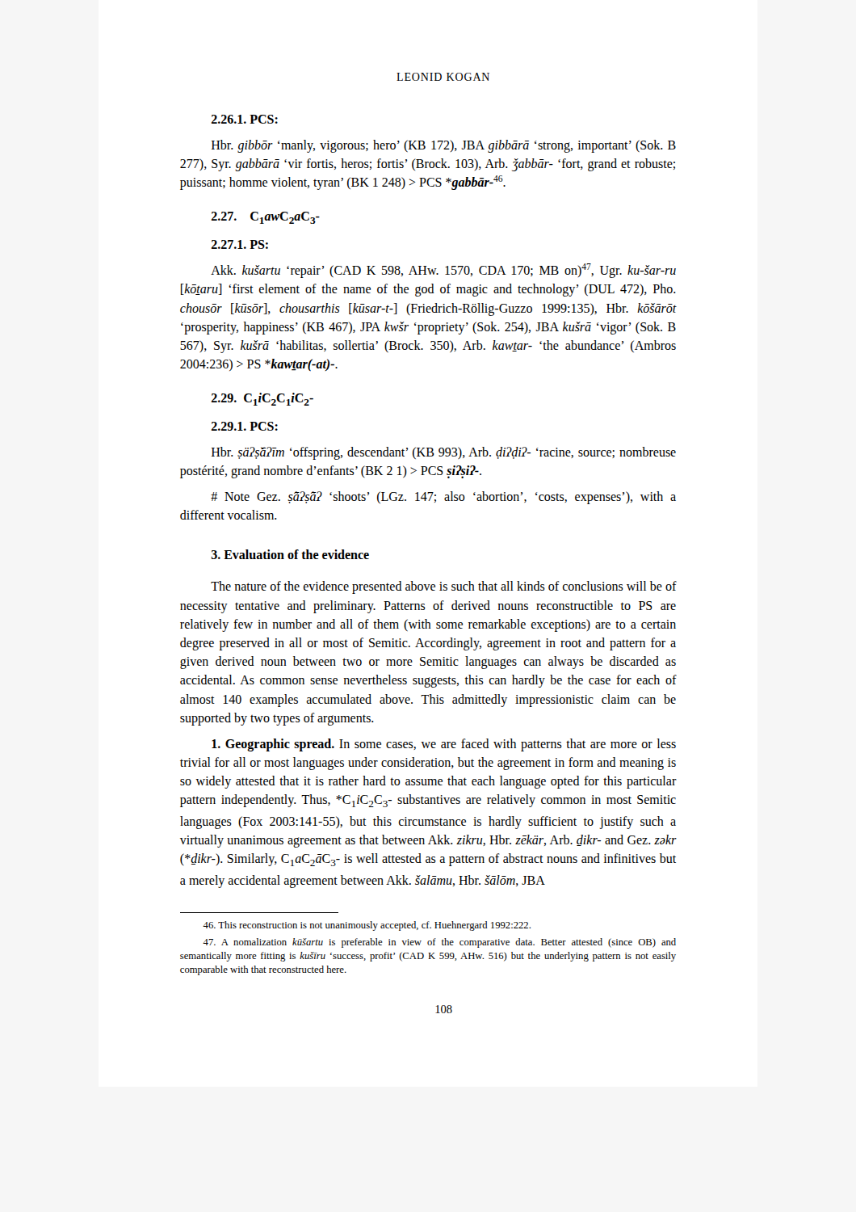LEONID KOGAN
2.26.1. PCS:
Hbr. gibbōr ‘manly, vigorous; hero’ (KB 172), JBA gibbārā ‘strong, important’ (Sok. B 277), Syr. gabbārā ‘vir fortis, heros; fortis’ (Brock. 103), Arb. ǯabbār- ‘fort, grand et robuste; puissant; homme violent, tyran’ (BK 1 248) > PCS *gabbār-46.
2.27. C1aw C2a C3-
2.27.1. PS:
Akk. kušartu ‘repair’ (CAD K 598, AHw. 1570, CDA 170; MB on)47, Ugr. ku-šar-ru [kōṯaru] ‘first element of the name of the god of magic and technology’ (DUL 472), Pho. chousōr [kūsōr], chousarthis [kūsar-t-] (Friedrich-Röllig-Guzzo 1999:135), Hbr. kōšārōt ‘prosperity, happiness’ (KB 467), JPA kwšr ‘propriety’ (Sok. 254), JBA kušrā ‘vigor’ (Sok. B 567), Syr. kušrā ‘habilitas, sollertia’ (Brock. 350), Arb. kawṯar- ‘the abundance’ (Ambros 2004:236) > PS *kawṯar(-at)-.
2.29. C1i C2C1i C2-
2.29.1. PCS:
Hbr. ṣäʔṣ̌āʔīm ‘offspring, descendant’ (KB 993), Arb. ḍiʔḍiʔ- ‘racine, source; nombreuse postérité, grand nombre d’enfants’ (BK 2 1) > PCS ṣiʔṣiʔ-.
# Note Gez. ṣ̂āʔṣ̂āʔ ‘shoots’ (LGz. 147; also ‘abortion’, ‘costs, expenses’), with a different vocalism.
3. Evaluation of the evidence
The nature of the evidence presented above is such that all kinds of conclusions will be of necessity tentative and preliminary. Patterns of derived nouns reconstructible to PS are relatively few in number and all of them (with some remarkable exceptions) are to a certain degree preserved in all or most of Semitic. Accordingly, agreement in root and pattern for a given derived noun between two or more Semitic languages can always be discarded as accidental. As common sense nevertheless suggests, this can hardly be the case for each of almost 140 examples accumulated above. This admittedly impressionistic claim can be supported by two types of arguments.
1. Geographic spread. In some cases, we are faced with patterns that are more or less trivial for all or most languages under consideration, but the agreement in form and meaning is so widely attested that it is rather hard to assume that each language opted for this particular pattern independently. Thus, *C1i C2C3- substantives are relatively common in most Semitic languages (Fox 2003:141-55), but this circumstance is hardly sufficient to justify such a virtually unanimous agreement as that between Akk. zikru, Hbr. zēkär, Arb. ḏikr- and Gez. zəkr (*ḏikr-). Similarly, C1a C2ā C3- is well attested as a pattern of abstract nouns and infinitives but a merely accidental agreement between Akk. šalāmu, Hbr. šālōm, JBA
46. This reconstruction is not unanimously accepted, cf. Huehnergard 1992:222.
47. A nomalization kūšartu is preferable in view of the comparative data. Better attested (since OB) and semantically more fitting is kušīru ‘success, profit’ (CAD K 599, AHw. 516) but the underlying pattern is not easily comparable with that reconstructed here.
108